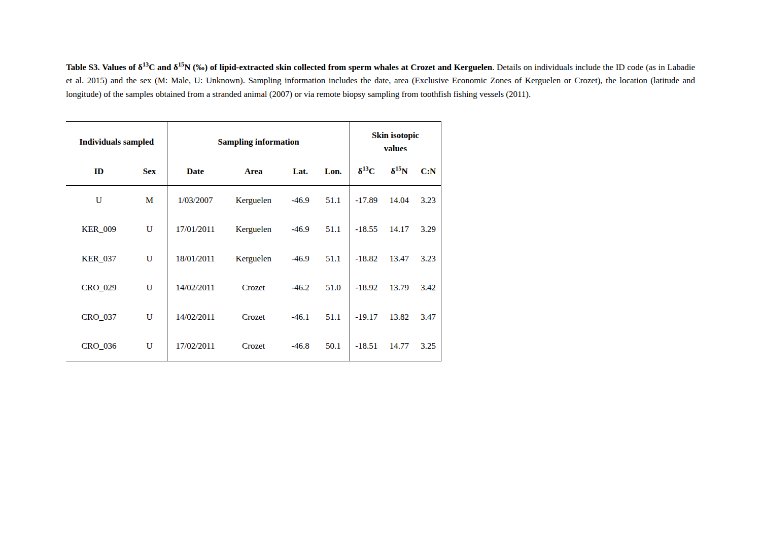Table S3. Values of δ13C and δ15N (‰) of lipid-extracted skin collected from sperm whales at Crozet and Kerguelen. Details on individuals include the ID code (as in Labadie et al. 2015) and the sex (M: Male, U: Unknown). Sampling information includes the date, area (Exclusive Economic Zones of Kerguelen or Crozet), the location (latitude and longitude) of the samples obtained from a stranded animal (2007) or via remote biopsy sampling from toothfish fishing vessels (2011).
| Individuals sampled | Sampling information | Skin isotopic values |
| --- | --- | --- |
| ID | Sex | Date | Area | Lat. | Lon. | δ 13 C | δ 15 N | C:N |
| U | M | 1/03/2007 | Kerguelen | -46.9 | 51.1 | -17.89 | 14.04 | 3.23 |
| KER_009 | U | 17/01/2011 | Kerguelen | -46.9 | 51.1 | -18.55 | 14.17 | 3.29 |
| KER_037 | U | 18/01/2011 | Kerguelen | -46.9 | 51.1 | -18.82 | 13.47 | 3.23 |
| CRO_029 | U | 14/02/2011 | Crozet | -46.2 | 51.0 | -18.92 | 13.79 | 3.42 |
| CRO_037 | U | 14/02/2011 | Crozet | -46.1 | 51.1 | -19.17 | 13.82 | 3.47 |
| CRO_036 | U | 17/02/2011 | Crozet | -46.8 | 50.1 | -18.51 | 14.77 | 3.25 |